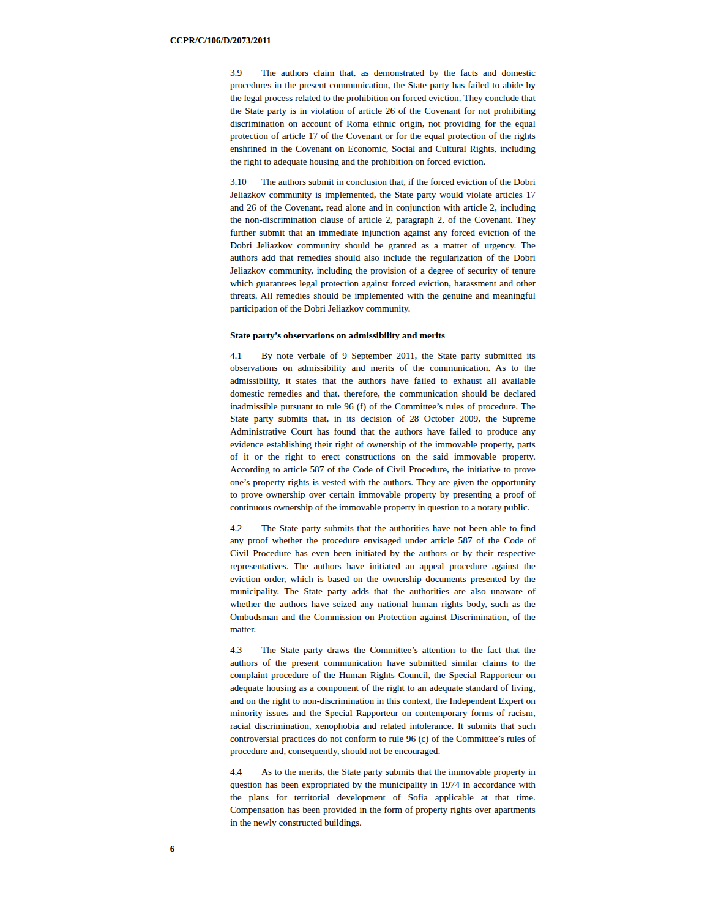CCPR/C/106/D/2073/2011
3.9 The authors claim that, as demonstrated by the facts and domestic procedures in the present communication, the State party has failed to abide by the legal process related to the prohibition on forced eviction. They conclude that the State party is in violation of article 26 of the Covenant for not prohibiting discrimination on account of Roma ethnic origin, not providing for the equal protection of article 17 of the Covenant or for the equal protection of the rights enshrined in the Covenant on Economic, Social and Cultural Rights, including the right to adequate housing and the prohibition on forced eviction.
3.10 The authors submit in conclusion that, if the forced eviction of the Dobri Jeliazkov community is implemented, the State party would violate articles 17 and 26 of the Covenant, read alone and in conjunction with article 2, including the non-discrimination clause of article 2, paragraph 2, of the Covenant. They further submit that an immediate injunction against any forced eviction of the Dobri Jeliazkov community should be granted as a matter of urgency. The authors add that remedies should also include the regularization of the Dobri Jeliazkov community, including the provision of a degree of security of tenure which guarantees legal protection against forced eviction, harassment and other threats. All remedies should be implemented with the genuine and meaningful participation of the Dobri Jeliazkov community.
State party’s observations on admissibility and merits
4.1 By note verbale of 9 September 2011, the State party submitted its observations on admissibility and merits of the communication. As to the admissibility, it states that the authors have failed to exhaust all available domestic remedies and that, therefore, the communication should be declared inadmissible pursuant to rule 96 (f) of the Committee’s rules of procedure. The State party submits that, in its decision of 28 October 2009, the Supreme Administrative Court has found that the authors have failed to produce any evidence establishing their right of ownership of the immovable property, parts of it or the right to erect constructions on the said immovable property. According to article 587 of the Code of Civil Procedure, the initiative to prove one’s property rights is vested with the authors. They are given the opportunity to prove ownership over certain immovable property by presenting a proof of continuous ownership of the immovable property in question to a notary public.
4.2 The State party submits that the authorities have not been able to find any proof whether the procedure envisaged under article 587 of the Code of Civil Procedure has even been initiated by the authors or by their respective representatives. The authors have initiated an appeal procedure against the eviction order, which is based on the ownership documents presented by the municipality. The State party adds that the authorities are also unaware of whether the authors have seized any national human rights body, such as the Ombudsman and the Commission on Protection against Discrimination, of the matter.
4.3 The State party draws the Committee’s attention to the fact that the authors of the present communication have submitted similar claims to the complaint procedure of the Human Rights Council, the Special Rapporteur on adequate housing as a component of the right to an adequate standard of living, and on the right to non-discrimination in this context, the Independent Expert on minority issues and the Special Rapporteur on contemporary forms of racism, racial discrimination, xenophobia and related intolerance. It submits that such controversial practices do not conform to rule 96 (c) of the Committee’s rules of procedure and, consequently, should not be encouraged.
4.4 As to the merits, the State party submits that the immovable property in question has been expropriated by the municipality in 1974 in accordance with the plans for territorial development of Sofia applicable at that time. Compensation has been provided in the form of property rights over apartments in the newly constructed buildings.
6